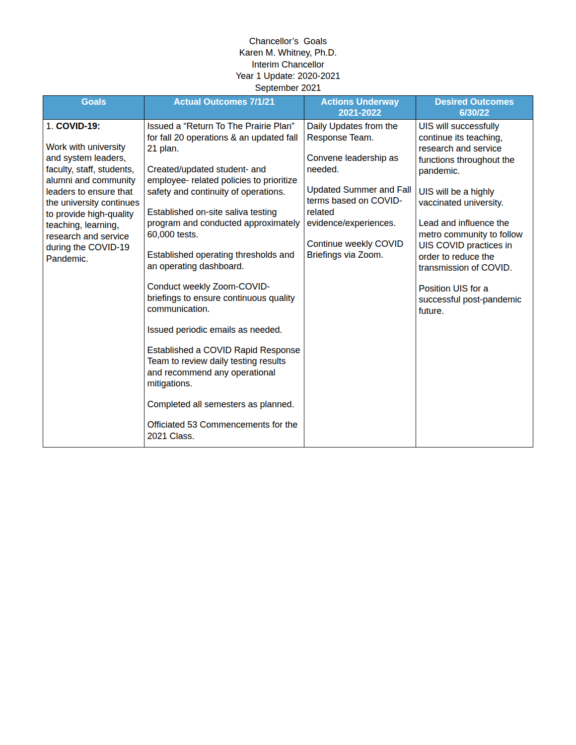Chancellor’s Goals
Karen M. Whitney, Ph.D.
Interim Chancellor
Year 1 Update: 2020-2021
September 2021
| Goals | Actual Outcomes 7/1/21 | Actions Underway 2021-2022 | Desired Outcomes 6/30/22 |
| --- | --- | --- | --- |
| 1. COVID-19: Work with university and system leaders, faculty, staff, students, alumni and community leaders to ensure that the university continues to provide high-quality teaching, learning, research and service during the COVID-19 Pandemic. | Issued a “Return To The Prairie Plan” for fall 20 operations & an updated fall 21 plan. Created/updated student- and employee- related policies to prioritize safety and continuity of operations. Established on-site saliva testing program and conducted approximately 60,000 tests. Established operating thresholds and an operating dashboard. Conduct weekly Zoom-COVID-briefings to ensure continuous quality communication. Issued periodic emails as needed. Established a COVID Rapid Response Team to review daily testing results and recommend any operational mitigations. Completed all semesters as planned. Officiated 53 Commencements for the 2021 Class. | Daily Updates from the Response Team. Convene leadership as needed. Updated Summer and Fall terms based on COVID-related evidence/experiences. Continue weekly COVID Briefings via Zoom. | UIS will successfully continue its teaching, research and service functions throughout the pandemic. UIS will be a highly vaccinated university. Lead and influence the metro community to follow UIS COVID practices in order to reduce the transmission of COVID. Position UIS for a successful post-pandemic future. |